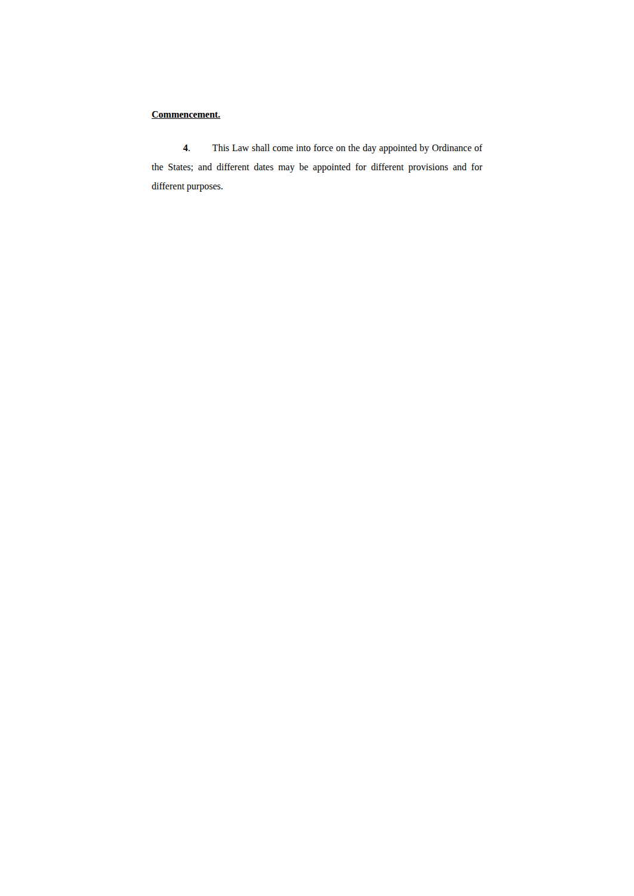Commencement.
4. This Law shall come into force on the day appointed by Ordinance of the States; and different dates may be appointed for different provisions and for different purposes.